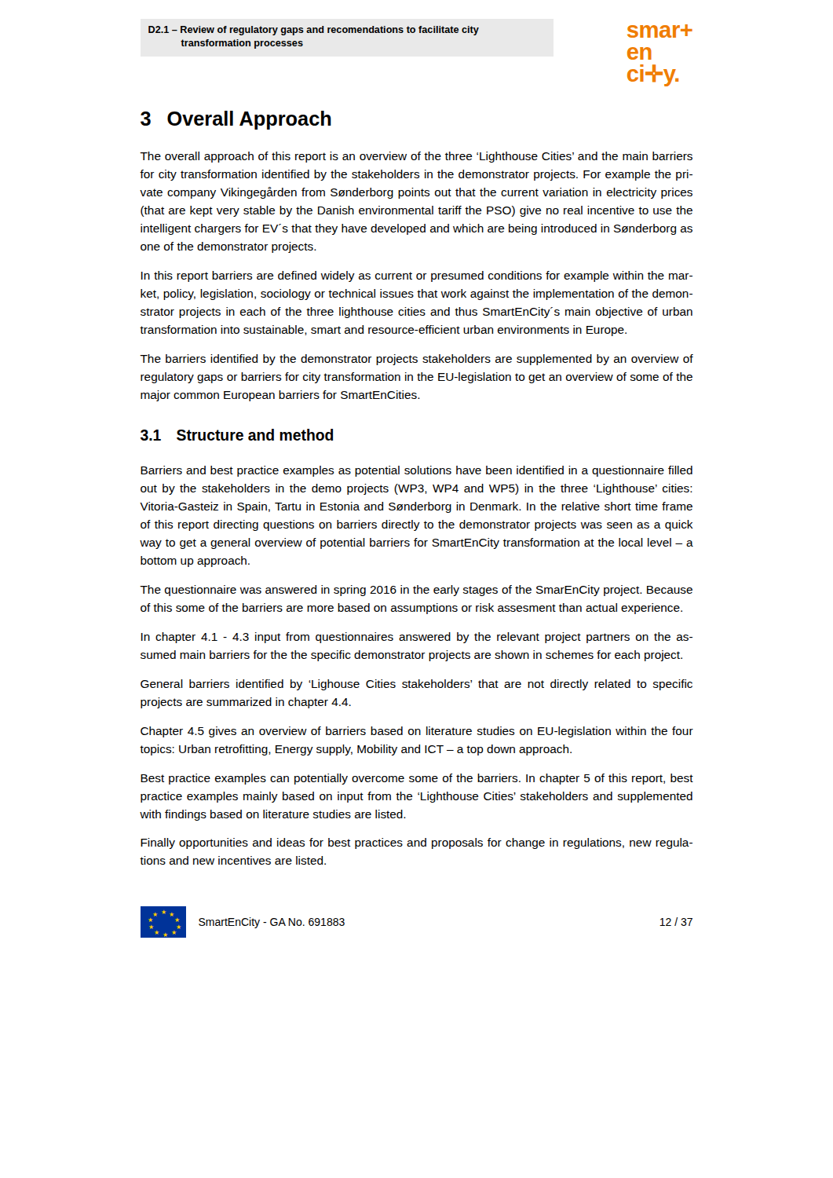D2.1 – Review of regulatory gaps and recomendations to facilitate city transformation processes
smar+
en
ci✛y.
3 Overall Approach
The overall approach of this report is an overview of the three ‘Lighthouse Cities’ and the main barriers for city transformation identified by the stakeholders in the demonstrator projects. For example the private company Vikingegården from Sønderborg points out that the current variation in electricity prices (that are kept very stable by the Danish environmental tariff the PSO) give no real incentive to use the intelligent chargers for EV´s that they have developed and which are being introduced in Sønderborg as one of the demonstrator projects.
In this report barriers are defined widely as current or presumed conditions for example within the market, policy, legislation, sociology or technical issues that work against the implementation of the demonstrator projects in each of the three lighthouse cities and thus SmartEnCity´s main objective of urban transformation into sustainable, smart and resource-efficient urban environments in Europe.
The barriers identified by the demonstrator projects stakeholders are supplemented by an overview of regulatory gaps or barriers for city transformation in the EU-legislation to get an overview of some of the major common European barriers for SmartEnCities.
3.1 Structure and method
Barriers and best practice examples as potential solutions have been identified in a questionnaire filled out by the stakeholders in the demo projects (WP3, WP4 and WP5) in the three ‘Lighthouse’ cities: Vitoria-Gasteiz in Spain, Tartu in Estonia and Sønderborg in Denmark. In the relative short time frame of this report directing questions on barriers directly to the demonstrator projects was seen as a quick way to get a general overview of potential barriers for SmartEnCity transformation at the local level – a bottom up approach.
The questionnaire was answered in spring 2016 in the early stages of the SmarEnCity project. Because of this some of the barriers are more based on assumptions or risk assesment than actual experience.
In chapter 4.1 - 4.3 input from questionnaires answered by the relevant project partners on the assumed main barriers for the the specific demonstrator projects are shown in schemes for each project.
General barriers identified by ‘Lighouse Cities stakeholders’ that are not directly related to specific projects are summarized in chapter 4.4.
Chapter 4.5 gives an overview of barriers based on literature studies on EU-legislation within the four topics: Urban retrofitting, Energy supply, Mobility and ICT – a top down approach.
Best practice examples can potentially overcome some of the barriers. In chapter 5 of this report, best practice examples mainly based on input from the ‘Lighthouse Cities’ stakeholders and supplemented with findings based on literature studies are listed.
Finally opportunities and ideas for best practices and proposals for change in regulations, new regulations and new incentives are listed.
★ ★ ★ ★ ★ ★ ★ ★ ★ ★
SmartEnCity - GA No. 691883
12 / 37